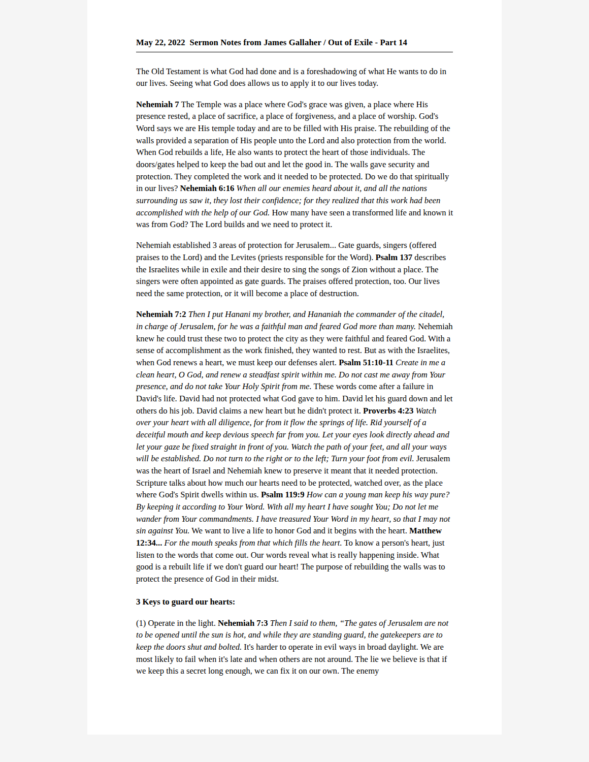May 22, 2022 Sermon Notes from James Gallaher / Out of Exile - Part 14
The Old Testament is what God had done and is a foreshadowing of what He wants to do in our lives. Seeing what God does allows us to apply it to our lives today.
Nehemiah 7 The Temple was a place where God's grace was given, a place where His presence rested, a place of sacrifice, a place of forgiveness, and a place of worship. God's Word says we are His temple today and are to be filled with His praise. The rebuilding of the walls provided a separation of His people unto the Lord and also protection from the world. When God rebuilds a life, He also wants to protect the heart of those individuals. The doors/gates helped to keep the bad out and let the good in. The walls gave security and protection. They completed the work and it needed to be protected. Do we do that spiritually in our lives? Nehemiah 6:16 When all our enemies heard about it, and all the nations surrounding us saw it, they lost their confidence; for they realized that this work had been accomplished with the help of our God. How many have seen a transformed life and known it was from God? The Lord builds and we need to protect it.
Nehemiah established 3 areas of protection for Jerusalem... Gate guards, singers (offered praises to the Lord) and the Levites (priests responsible for the Word). Psalm 137 describes the Israelites while in exile and their desire to sing the songs of Zion without a place. The singers were often appointed as gate guards. The praises offered protection, too. Our lives need the same protection, or it will become a place of destruction.
Nehemiah 7:2 Then I put Hanani my brother, and Hananiah the commander of the citadel, in charge of Jerusalem, for he was a faithful man and feared God more than many. Nehemiah knew he could trust these two to protect the city as they were faithful and feared God. With a sense of accomplishment as the work finished, they wanted to rest. But as with the Israelites, when God renews a heart, we must keep our defenses alert. Psalm 51:10-11 Create in me a clean heart, O God, and renew a steadfast spirit within me. Do not cast me away from Your presence, and do not take Your Holy Spirit from me. These words come after a failure in David's life. David had not protected what God gave to him. David let his guard down and let others do his job. David claims a new heart but he didn't protect it. Proverbs 4:23 Watch over your heart with all diligence, for from it flow the springs of life. Rid yourself of a deceitful mouth and keep devious speech far from you. Let your eyes look directly ahead and let your gaze be fixed straight in front of you. Watch the path of your feet, and all your ways will be established. Do not turn to the right or to the left; Turn your foot from evil. Jerusalem was the heart of Israel and Nehemiah knew to preserve it meant that it needed protection. Scripture talks about how much our hearts need to be protected, watched over, as the place where God's Spirit dwells within us. Psalm 119:9 How can a young man keep his way pure? By keeping it according to Your Word. With all my heart I have sought You; Do not let me wander from Your commandments. I have treasured Your Word in my heart, so that I may not sin against You. We want to live a life to honor God and it begins with the heart. Matthew 12:34... For the mouth speaks from that which fills the heart. To know a person's heart, just listen to the words that come out. Our words reveal what is really happening inside. What good is a rebuilt life if we don't guard our heart! The purpose of rebuilding the walls was to protect the presence of God in their midst.
3 Keys to guard our hearts:
(1) Operate in the light. Nehemiah 7:3 Then I said to them, “The gates of Jerusalem are not to be opened until the sun is hot, and while they are standing guard, the gatekeepers are to keep the doors shut and bolted. It's harder to operate in evil ways in broad daylight. We are most likely to fail when it's late and when others are not around. The lie we believe is that if we keep this a secret long enough, we can fix it on our own. The enemy